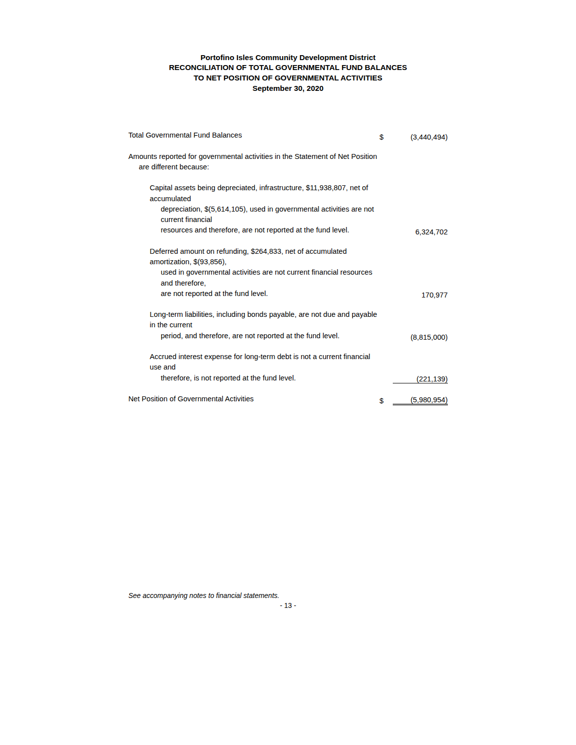Portofino Isles Community Development District
RECONCILIATION OF TOTAL GOVERNMENTAL FUND BALANCES
TO NET POSITION OF GOVERNMENTAL ACTIVITIES
September 30, 2020
| Total Governmental Fund Balances | $ | (3,440,494) |
| Amounts reported for governmental activities in the Statement of Net Position | | |
| are different because: | | |
| Capital assets being depreciated, infrastructure, $11,938,807, net of accumulated | | |
| depreciation, $(5,614,105), used in governmental activities are not current financial | | |
| resources and therefore, are not reported at the fund level. | | 6,324,702 |
| Deferred amount on refunding, $264,833, net of accumulated amortization, $(93,856), | | |
| used in governmental activities are not current financial resources and therefore, | | |
| are not reported at the fund level. | | 170,977 |
| Long-term liabilities, including bonds payable, are not due and payable in the current | | |
| period, and therefore, are not reported at the fund level. | | (8,815,000) |
| Accrued interest expense for long-term debt is not a current financial use and | | |
| therefore, is not reported at the fund level. | | (221,139) |
| Net Position of Governmental Activities | $ | (5,980,954) |
See accompanying notes to financial statements.
- 13 -